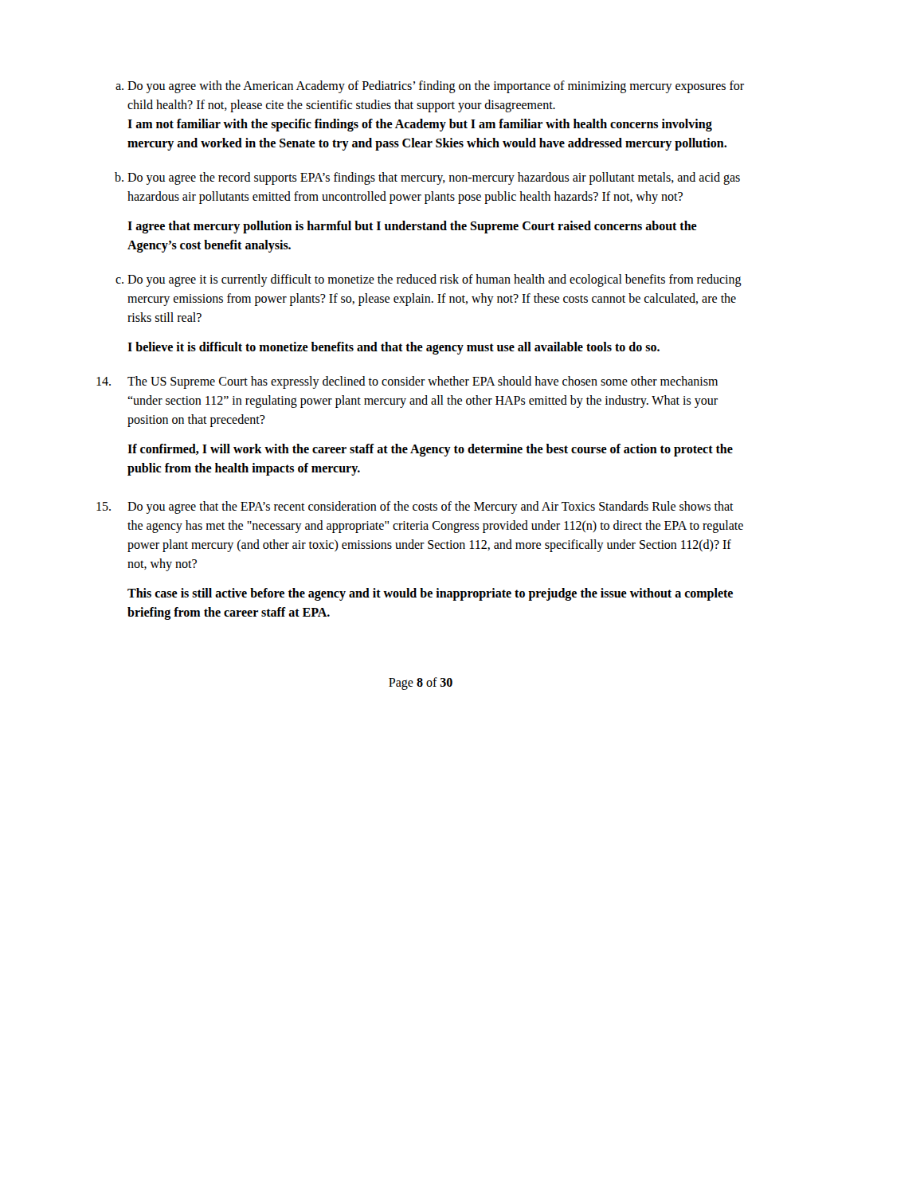Do you agree with the American Academy of Pediatrics’ finding on the importance of minimizing mercury exposures for child health? If not, please cite the scientific studies that support your disagreement. I am not familiar with the specific findings of the Academy but I am familiar with health concerns involving mercury and worked in the Senate to try and pass Clear Skies which would have addressed mercury pollution.
Do you agree the record supports EPA’s findings that mercury, non-mercury hazardous air pollutant metals, and acid gas hazardous air pollutants emitted from uncontrolled power plants pose public health hazards? If not, why not?
I agree that mercury pollution is harmful but I understand the Supreme Court raised concerns about the Agency’s cost benefit analysis.
Do you agree it is currently difficult to monetize the reduced risk of human health and ecological benefits from reducing mercury emissions from power plants? If so, please explain. If not, why not? If these costs cannot be calculated, are the risks still real?
I believe it is difficult to monetize benefits and that the agency must use all available tools to do so.
14. The US Supreme Court has expressly declined to consider whether EPA should have chosen some other mechanism “under section 112” in regulating power plant mercury and all the other HAPs emitted by the industry. What is your position on that precedent?
If confirmed, I will work with the career staff at the Agency to determine the best course of action to protect the public from the health impacts of mercury.
15. Do you agree that the EPA’s recent consideration of the costs of the Mercury and Air Toxics Standards Rule shows that the agency has met the "necessary and appropriate" criteria Congress provided under 112(n) to direct the EPA to regulate power plant mercury (and other air toxic) emissions under Section 112, and more specifically under Section 112(d)? If not, why not?
This case is still active before the agency and it would be inappropriate to prejudge the issue without a complete briefing from the career staff at EPA.
Page 8 of 30